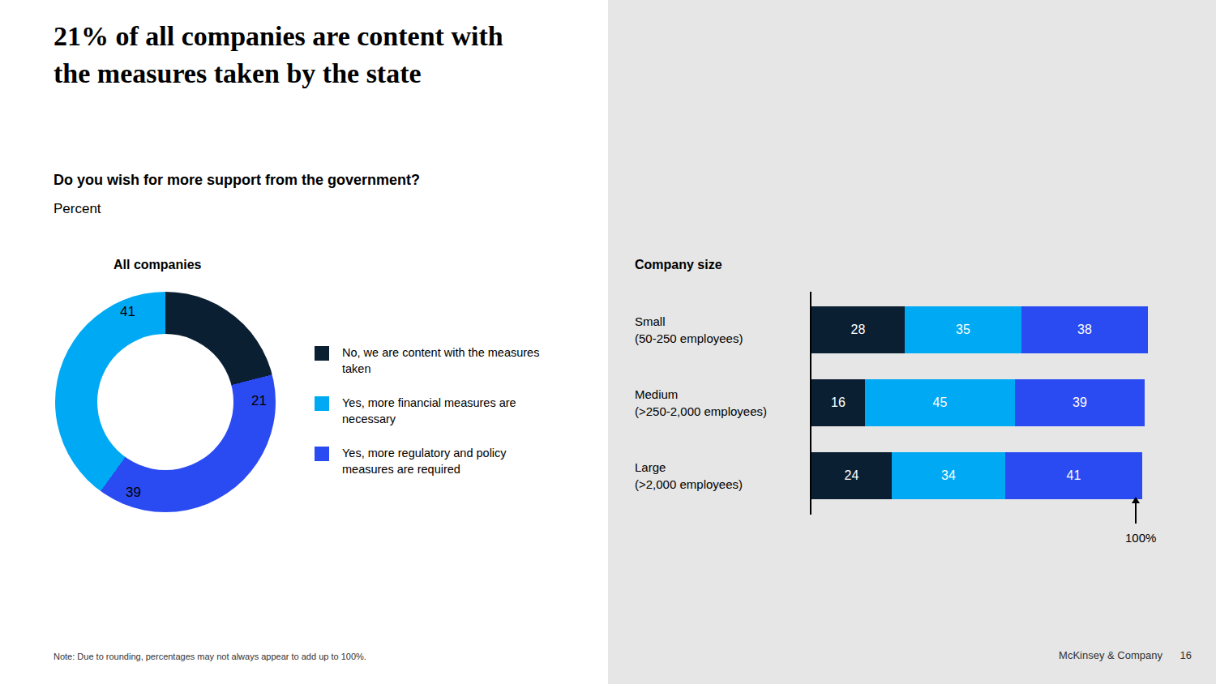21% of all companies are content with the measures taken by the state
Do you wish for more support from the government?
Percent
All companies
Company size
41
21
39
No, we are content with the measures taken
Yes, more financial measures are necessary
Yes, more regulatory and policy measures are required
Small
(50-250 employees)
28
35
38
Medium
(>250-2,000 employees)
16
45
39
Large
(>2,000 employees)
24
34
41
100%
Note: Due to rounding, percentages may not always appear to add up to 100%.
McKinsey & Company
16